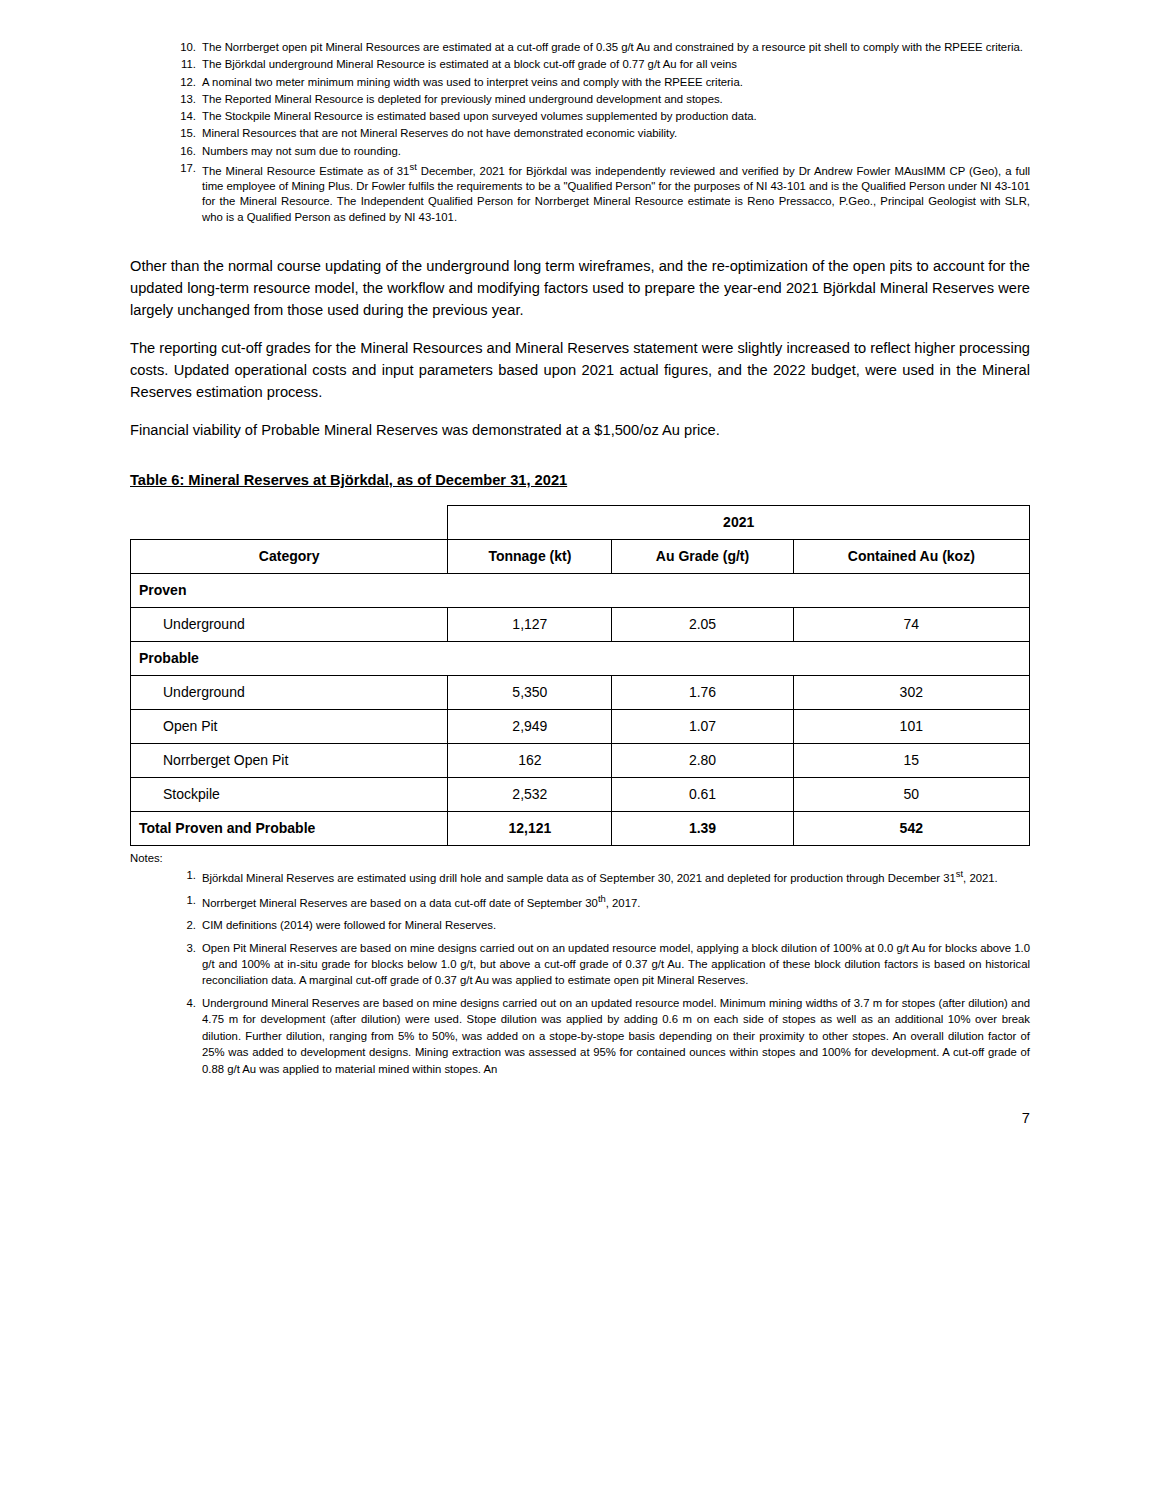The Norrberget open pit Mineral Resources are estimated at a cut-off grade of 0.35 g/t Au and constrained by a resource pit shell to comply with the RPEEE criteria.
The Björkdal underground Mineral Resource is estimated at a block cut-off grade of 0.77 g/t Au for all veins
A nominal two meter minimum mining width was used to interpret veins and comply with the RPEEE criteria.
The Reported Mineral Resource is depleted for previously mined underground development and stopes.
The Stockpile Mineral Resource is estimated based upon surveyed volumes supplemented by production data.
Mineral Resources that are not Mineral Reserves do not have demonstrated economic viability.
Numbers may not sum due to rounding.
The Mineral Resource Estimate as of 31st December, 2021 for Björkdal was independently reviewed and verified by Dr Andrew Fowler MAusIMM CP (Geo), a full time employee of Mining Plus. Dr Fowler fulfils the requirements to be a "Qualified Person" for the purposes of NI 43-101 and is the Qualified Person under NI 43-101 for the Mineral Resource. The Independent Qualified Person for Norrberget Mineral Resource estimate is Reno Pressacco, P.Geo., Principal Geologist with SLR, who is a Qualified Person as defined by NI 43-101.
Other than the normal course updating of the underground long term wireframes, and the re-optimization of the open pits to account for the updated long-term resource model, the workflow and modifying factors used to prepare the year-end 2021 Björkdal Mineral Reserves were largely unchanged from those used during the previous year.
The reporting cut-off grades for the Mineral Resources and Mineral Reserves statement were slightly increased to reflect higher processing costs. Updated operational costs and input parameters based upon 2021 actual figures, and the 2022 budget, were used in the Mineral Reserves estimation process.
Financial viability of Probable Mineral Reserves was demonstrated at a $1,500/oz Au price.
Table 6: Mineral Reserves at Björkdal, as of December 31, 2021
| | 2021 |
| Category | Tonnage (kt) | Au Grade (g/t) | Contained Au (koz) |
| Proven |
| Underground | 1,127 | 2.05 | 74 |
| Probable |
| Underground | 5,350 | 1.76 | 302 |
| Open Pit | 2,949 | 1.07 | 101 |
| Norrberget Open Pit | 162 | 2.80 | 15 |
| Stockpile | 2,532 | 0.61 | 50 |
| Total Proven and Probable | 12,121 | 1.39 | 542 |
Notes:
1. Björkdal Mineral Reserves are estimated using drill hole and sample data as of September 30, 2021 and depleted for production through December 31st, 2021.
1. Norrberget Mineral Reserves are based on a data cut-off date of September 30th, 2017.
2. CIM definitions (2014) were followed for Mineral Reserves.
3. Open Pit Mineral Reserves are based on mine designs carried out on an updated resource model, applying a block dilution of 100% at 0.0 g/t Au for blocks above 1.0 g/t and 100% at in-situ grade for blocks below 1.0 g/t, but above a cut-off grade of 0.37 g/t Au. The application of these block dilution factors is based on historical reconciliation data. A marginal cut-off grade of 0.37 g/t Au was applied to estimate open pit Mineral Reserves.
4. Underground Mineral Reserves are based on mine designs carried out on an updated resource model. Minimum mining widths of 3.7 m for stopes (after dilution) and 4.75 m for development (after dilution) were used. Stope dilution was applied by adding 0.6 m on each side of stopes as well as an additional 10% over break dilution. Further dilution, ranging from 5% to 50%, was added on a stope-by-stope basis depending on their proximity to other stopes. An overall dilution factor of 25% was added to development designs. Mining extraction was assessed at 95% for contained ounces within stopes and 100% for development. A cut-off grade of 0.88 g/t Au was applied to material mined within stopes. An
7